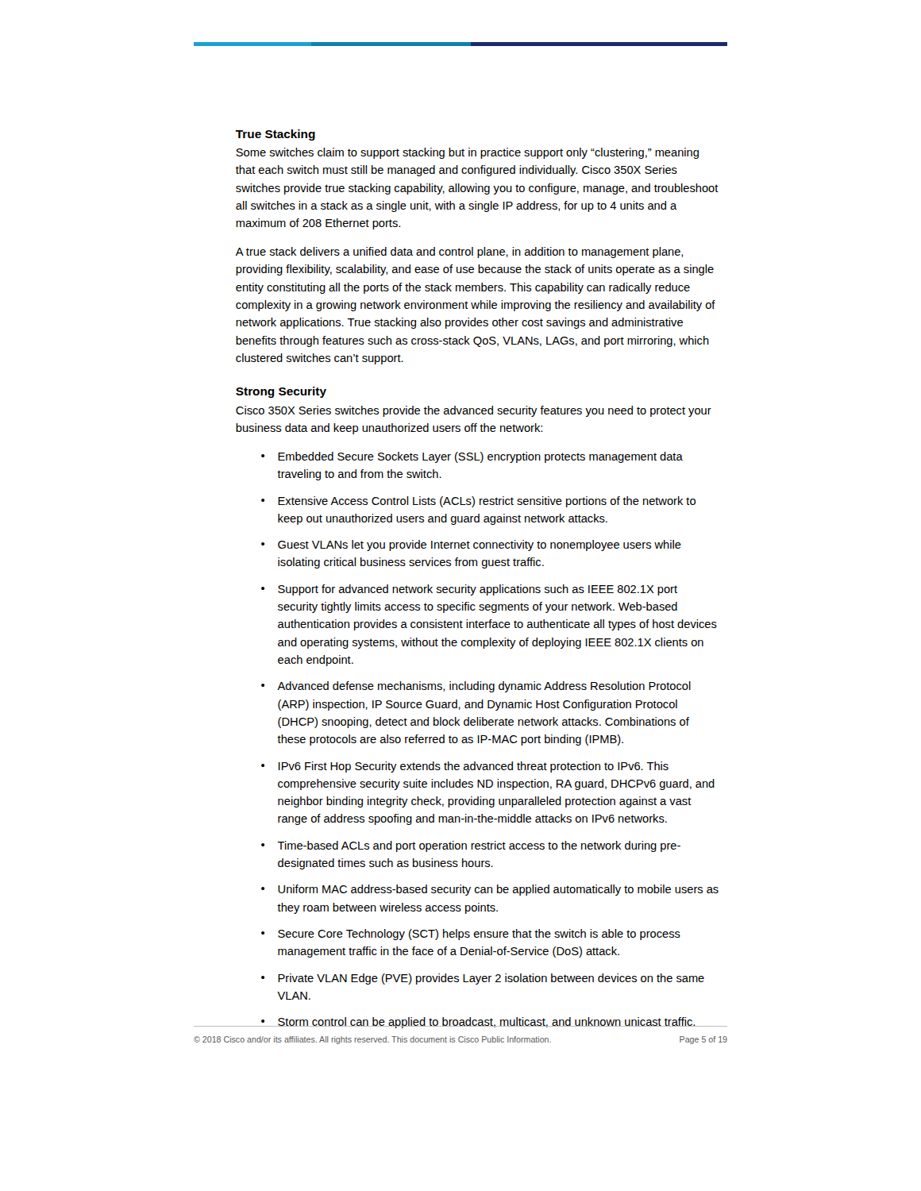True Stacking
Some switches claim to support stacking but in practice support only “clustering,” meaning that each switch must still be managed and configured individually. Cisco 350X Series switches provide true stacking capability, allowing you to configure, manage, and troubleshoot all switches in a stack as a single unit, with a single IP address, for up to 4 units and a maximum of 208 Ethernet ports.
A true stack delivers a unified data and control plane, in addition to management plane, providing flexibility, scalability, and ease of use because the stack of units operate as a single entity constituting all the ports of the stack members. This capability can radically reduce complexity in a growing network environment while improving the resiliency and availability of network applications. True stacking also provides other cost savings and administrative benefits through features such as cross-stack QoS, VLANs, LAGs, and port mirroring, which clustered switches can’t support.
Strong Security
Cisco 350X Series switches provide the advanced security features you need to protect your business data and keep unauthorized users off the network:
Embedded Secure Sockets Layer (SSL) encryption protects management data traveling to and from the switch.
Extensive Access Control Lists (ACLs) restrict sensitive portions of the network to keep out unauthorized users and guard against network attacks.
Guest VLANs let you provide Internet connectivity to nonemployee users while isolating critical business services from guest traffic.
Support for advanced network security applications such as IEEE 802.1X port security tightly limits access to specific segments of your network. Web-based authentication provides a consistent interface to authenticate all types of host devices and operating systems, without the complexity of deploying IEEE 802.1X clients on each endpoint.
Advanced defense mechanisms, including dynamic Address Resolution Protocol (ARP) inspection, IP Source Guard, and Dynamic Host Configuration Protocol (DHCP) snooping, detect and block deliberate network attacks. Combinations of these protocols are also referred to as IP-MAC port binding (IPMB).
IPv6 First Hop Security extends the advanced threat protection to IPv6. This comprehensive security suite includes ND inspection, RA guard, DHCPv6 guard, and neighbor binding integrity check, providing unparalleled protection against a vast range of address spoofing and man-in-the-middle attacks on IPv6 networks.
Time-based ACLs and port operation restrict access to the network during pre-designated times such as business hours.
Uniform MAC address-based security can be applied automatically to mobile users as they roam between wireless access points.
Secure Core Technology (SCT) helps ensure that the switch is able to process management traffic in the face of a Denial-of-Service (DoS) attack.
Private VLAN Edge (PVE) provides Layer 2 isolation between devices on the same VLAN.
Storm control can be applied to broadcast, multicast, and unknown unicast traffic.
© 2018 Cisco and/or its affiliates. All rights reserved. This document is Cisco Public Information.
Page 5 of 19